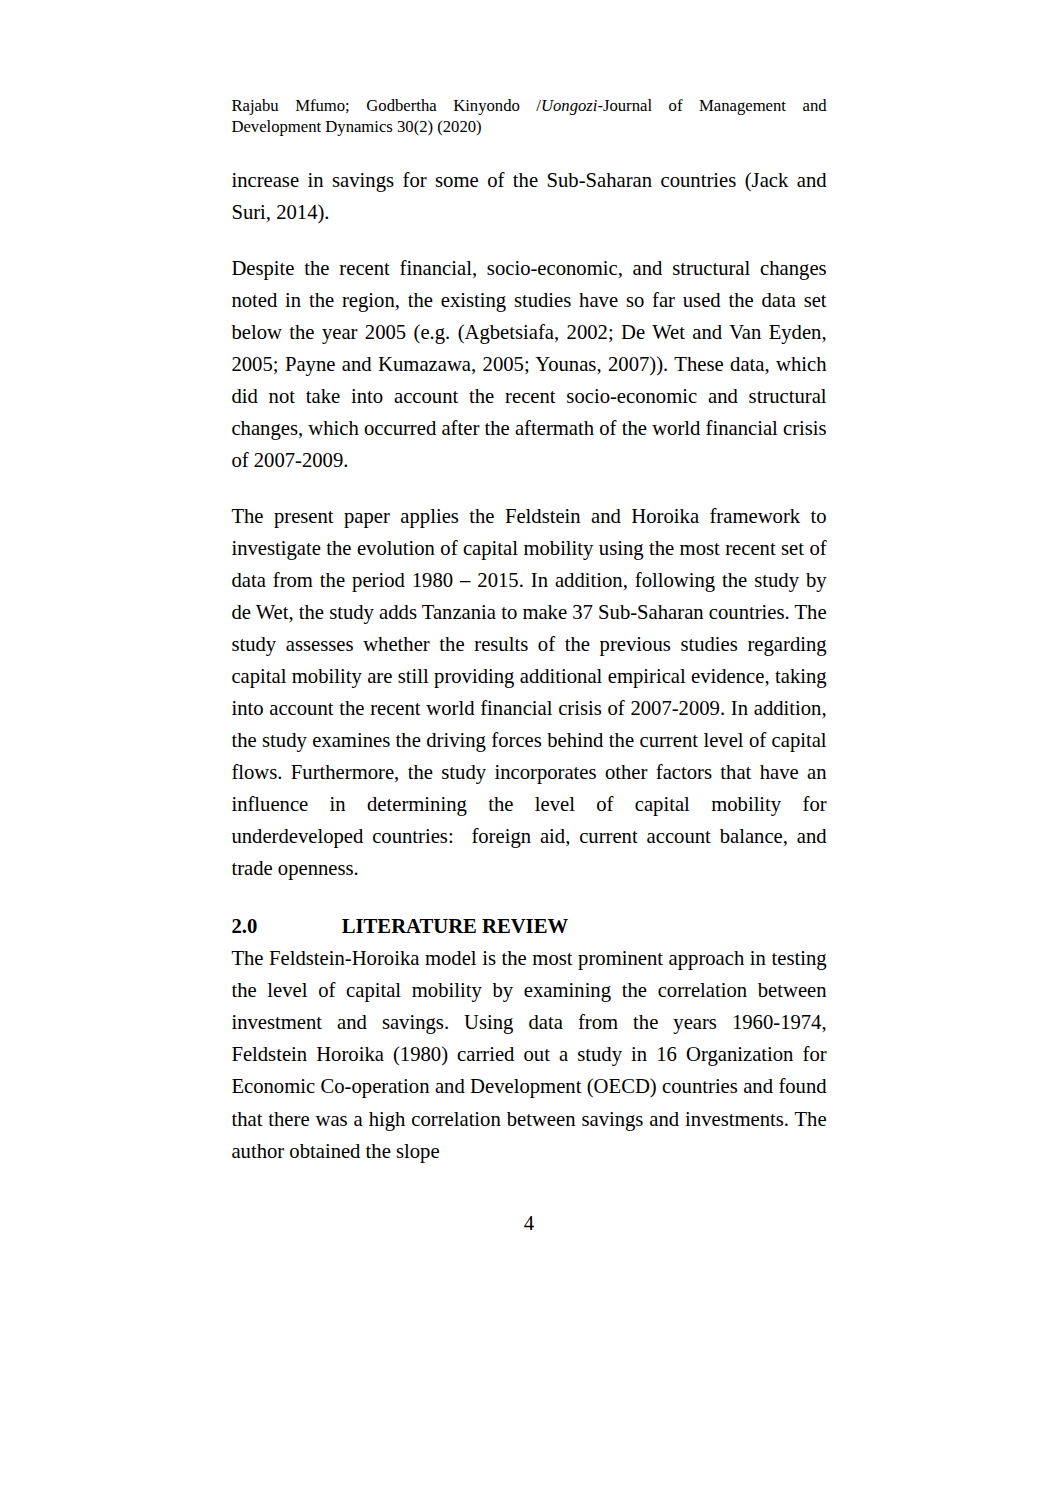Rajabu Mfumo; Godbertha Kinyondo /Uongozi-Journal of Management and Development Dynamics 30(2) (2020)
increase in savings for some of the Sub-Saharan countries (Jack and Suri, 2014).
Despite the recent financial, socio-economic, and structural changes noted in the region, the existing studies have so far used the data set below the year 2005 (e.g. (Agbetsiafa, 2002; De Wet and Van Eyden, 2005; Payne and Kumazawa, 2005; Younas, 2007)). These data, which did not take into account the recent socio-economic and structural changes, which occurred after the aftermath of the world financial crisis of 2007-2009.
The present paper applies the Feldstein and Horoika framework to investigate the evolution of capital mobility using the most recent set of data from the period 1980 – 2015. In addition, following the study by de Wet, the study adds Tanzania to make 37 Sub-Saharan countries. The study assesses whether the results of the previous studies regarding capital mobility are still providing additional empirical evidence, taking into account the recent world financial crisis of 2007-2009. In addition, the study examines the driving forces behind the current level of capital flows. Furthermore, the study incorporates other factors that have an influence in determining the level of capital mobility for underdeveloped countries: foreign aid, current account balance, and trade openness.
2.0 LITERATURE REVIEW
The Feldstein-Horoika model is the most prominent approach in testing the level of capital mobility by examining the correlation between investment and savings. Using data from the years 1960-1974, Feldstein Horoika (1980) carried out a study in 16 Organization for Economic Co-operation and Development (OECD) countries and found that there was a high correlation between savings and investments. The author obtained the slope
4